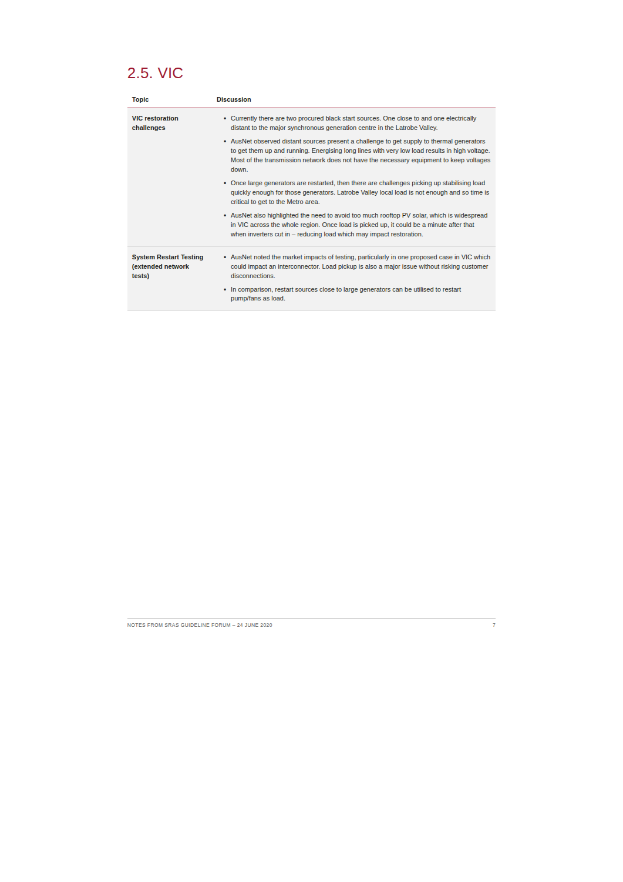2.5. VIC
| Topic | Discussion |
| --- | --- |
| VIC restoration challenges | Currently there are two procured black start sources. One close to and one electrically distant to the major synchronous generation centre in the Latrobe Valley. AusNet observed distant sources present a challenge to get supply to thermal generators to get them up and running. Energising long lines with very low load results in high voltage. Most of the transmission network does not have the necessary equipment to keep voltages down. Once large generators are restarted, then there are challenges picking up stabilising load quickly enough for those generators. Latrobe Valley local load is not enough and so time is critical to get to the Metro area. AusNet also highlighted the need to avoid too much rooftop PV solar, which is widespread in VIC across the whole region. Once load is picked up, it could be a minute after that when inverters cut in – reducing load which may impact restoration. |
| System Restart Testing (extended network tests) | AusNet noted the market impacts of testing, particularly in one proposed case in VIC which could impact an interconnector. Load pickup is also a major issue without risking customer disconnections. In comparison, restart sources close to large generators can be utilised to restart pump/fans as load. |
Notes from SRAS Guideline Forum – 24 June 2020 7